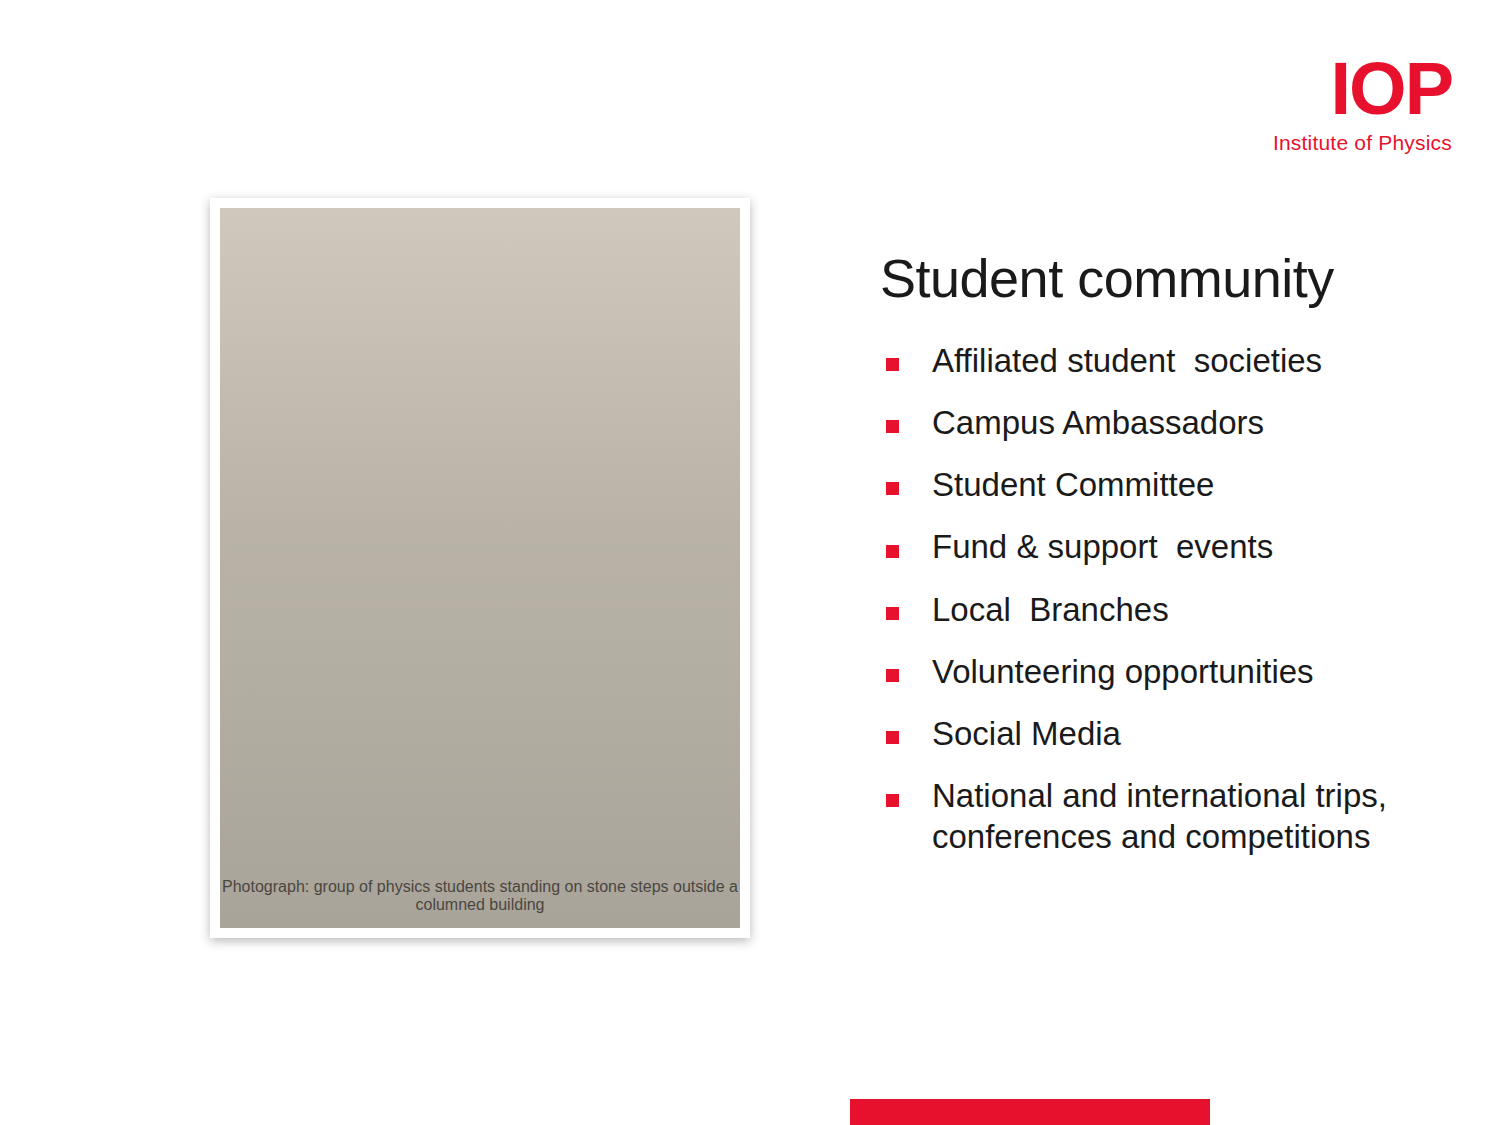IOP
Institute of Physics
Photograph: group of physics students standing on stone steps outside a columned building
Student community
Affiliated student societies
Campus Ambassadors
Student Committee
Fund & support events
Local Branches
Volunteering opportunities
Social Media
National and international trips, conferences and competitions